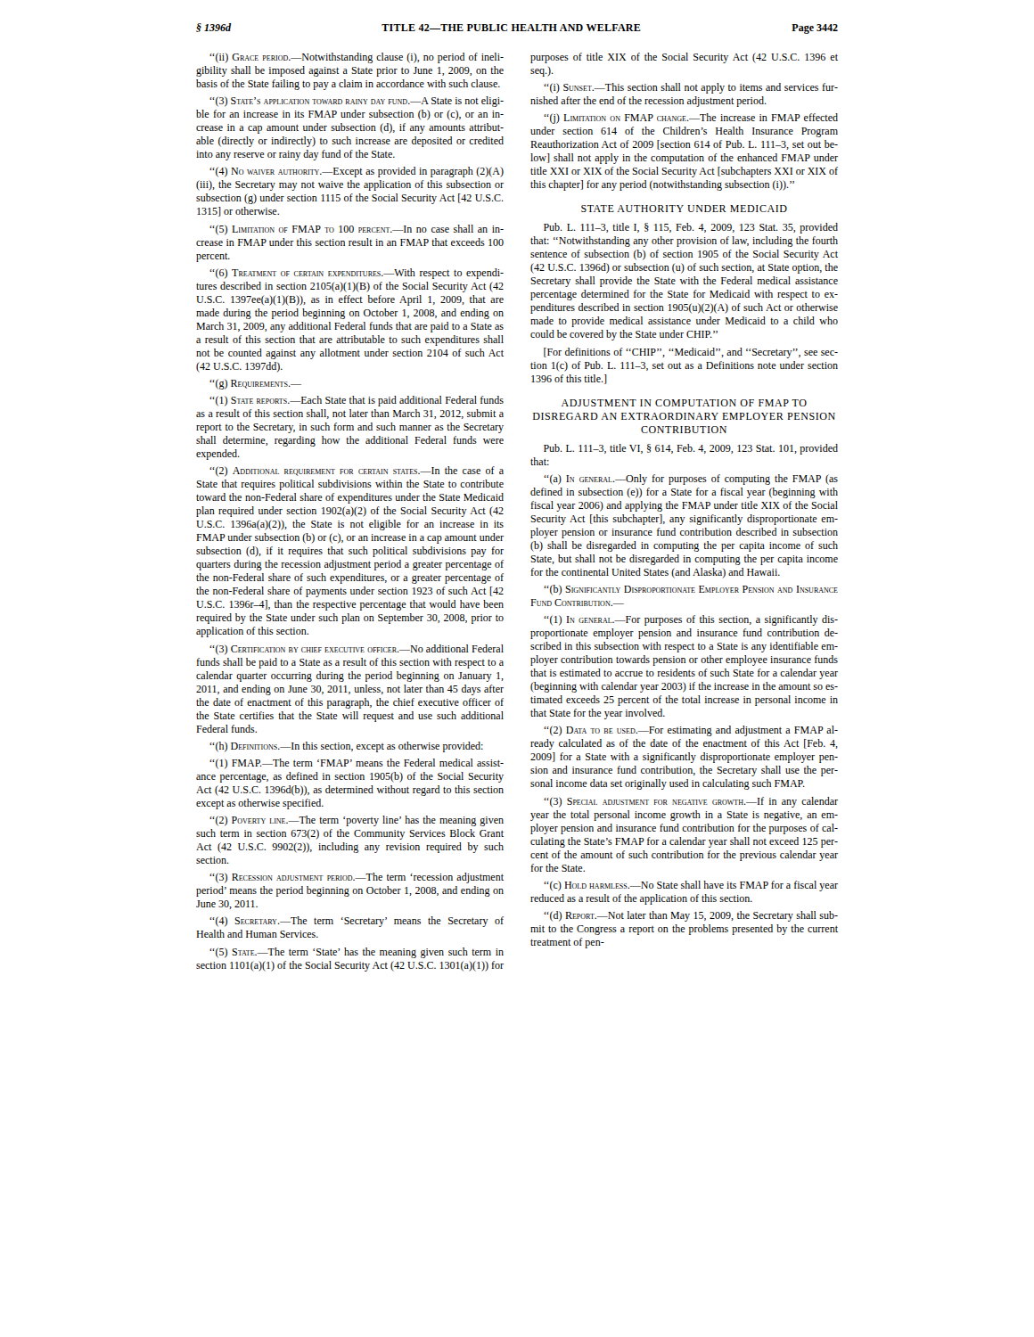§ 1396d TITLE 42—THE PUBLIC HEALTH AND WELFARE Page 3442
‘‘(ii) Grace period.—Notwithstanding clause (i), no period of ineligibility shall be imposed against a State prior to June 1, 2009, on the basis of the State failing to pay a claim in accordance with such clause.
‘‘(3) State’s application toward rainy day fund.—A State is not eligible for an increase in its FMAP under subsection (b) or (c), or an increase in a cap amount under subsection (d), if any amounts attributable (directly or indirectly) to such increase are deposited or credited into any reserve or rainy day fund of the State.
‘‘(4) No waiver authority.—Except as provided in paragraph (2)(A)(iii), the Secretary may not waive the application of this subsection or subsection (g) under section 1115 of the Social Security Act [42 U.S.C. 1315] or otherwise.
‘‘(5) Limitation of FMAP to 100 percent.—In no case shall an increase in FMAP under this section result in an FMAP that exceeds 100 percent.
‘‘(6) Treatment of certain expenditures.—With respect to expenditures described in section 2105(a)(1)(B) of the Social Security Act (42 U.S.C. 1397ee(a)(1)(B)), as in effect before April 1, 2009, that are made during the period beginning on October 1, 2008, and ending on March 31, 2009, any additional Federal funds that are paid to a State as a result of this section that are attributable to such expenditures shall not be counted against any allotment under section 2104 of such Act (42 U.S.C. 1397dd).
‘‘(g) Requirements.—
‘‘(1) State reports.—Each State that is paid additional Federal funds as a result of this section shall, not later than March 31, 2012, submit a report to the Secretary, in such form and such manner as the Secretary shall determine, regarding how the additional Federal funds were expended.
‘‘(2) Additional requirement for certain states.—In the case of a State that requires political subdivisions within the State to contribute toward the non-Federal share of expenditures under the State Medicaid plan required under section 1902(a)(2) of the Social Security Act (42 U.S.C. 1396a(a)(2)), the State is not eligible for an increase in its FMAP under subsection (b) or (c), or an increase in a cap amount under subsection (d), if it requires that such political subdivisions pay for quarters during the recession adjustment period a greater percentage of the non-Federal share of such expenditures, or a greater percentage of the non-Federal share of payments under section 1923 of such Act [42 U.S.C. 1396r–4], than the respective percentage that would have been required by the State under such plan on September 30, 2008, prior to application of this section.
‘‘(3) Certification by chief executive officer.—No additional Federal funds shall be paid to a State as a result of this section with respect to a calendar quarter occurring during the period beginning on January 1, 2011, and ending on June 30, 2011, unless, not later than 45 days after the date of enactment of this paragraph, the chief executive officer of the State certifies that the State will request and use such additional Federal funds.
‘‘(h) Definitions.—In this section, except as otherwise provided:
‘‘(1) FMAP.—The term ‘FMAP’ means the Federal medical assistance percentage, as defined in section 1905(b) of the Social Security Act (42 U.S.C. 1396d(b)), as determined without regard to this section except as otherwise specified.
‘‘(2) Poverty line.—The term ‘poverty line’ has the meaning given such term in section 673(2) of the Community Services Block Grant Act (42 U.S.C. 9902(2)), including any revision required by such section.
‘‘(3) Recession adjustment period.—The term ‘recession adjustment period’ means the period beginning on October 1, 2008, and ending on June 30, 2011.
‘‘(4) Secretary.—The term ‘Secretary’ means the Secretary of Health and Human Services.
‘‘(5) State.—The term ‘State’ has the meaning given such term in section 1101(a)(1) of the Social Security Act (42 U.S.C. 1301(a)(1)) for purposes of title XIX of the Social Security Act (42 U.S.C. 1396 et seq.).
‘‘(i) Sunset.—This section shall not apply to items and services furnished after the end of the recession adjustment period.
‘‘(j) Limitation on FMAP change.—The increase in FMAP effected under section 614 of the Children’s Health Insurance Program Reauthorization Act of 2009 [section 614 of Pub. L. 111–3, set out below] shall not apply in the computation of the enhanced FMAP under title XXI or XIX of the Social Security Act [subchapters XXI or XIX of this chapter] for any period (notwithstanding subsection (i)).’’
State Authority Under Medicaid
Pub. L. 111–3, title I, § 115, Feb. 4, 2009, 123 Stat. 35, provided that: ‘‘Notwithstanding any other provision of law, including the fourth sentence of subsection (b) of section 1905 of the Social Security Act (42 U.S.C. 1396d) or subsection (u) of such section, at State option, the Secretary shall provide the State with the Federal medical assistance percentage determined for the State for Medicaid with respect to expenditures described in section 1905(u)(2)(A) of such Act or otherwise made to provide medical assistance under Medicaid to a child who could be covered by the State under CHIP.’’
[For definitions of ‘‘CHIP’’, ‘‘Medicaid’’, and ‘‘Secretary’’, see section 1(c) of Pub. L. 111–3, set out as a Definitions note under section 1396 of this title.]
Adjustment in Computation of FMAP To Disregard an Extraordinary Employer Pension Contribution
Pub. L. 111–3, title VI, § 614, Feb. 4, 2009, 123 Stat. 101, provided that:
‘‘(a) In general.—Only for purposes of computing the FMAP (as defined in subsection (e)) for a State for a fiscal year (beginning with fiscal year 2006) and applying the FMAP under title XIX of the Social Security Act [this subchapter], any significantly disproportionate employer pension or insurance fund contribution described in subsection (b) shall be disregarded in computing the per capita income of such State, but shall not be disregarded in computing the per capita income for the continental United States (and Alaska) and Hawaii.
‘‘(b) Significantly Disproportionate Employer Pension and Insurance Fund Contribution.—
‘‘(1) In general.—For purposes of this section, a significantly disproportionate employer pension and insurance fund contribution described in this subsection with respect to a State is any identifiable employer contribution towards pension or other employee insurance funds that is estimated to accrue to residents of such State for a calendar year (beginning with calendar year 2003) if the increase in the amount so estimated exceeds 25 percent of the total increase in personal income in that State for the year involved.
‘‘(2) Data to be used.—For estimating and adjustment a FMAP already calculated as of the date of the enactment of this Act [Feb. 4, 2009] for a State with a significantly disproportionate employer pension and insurance fund contribution, the Secretary shall use the personal income data set originally used in calculating such FMAP.
‘‘(3) Special adjustment for negative growth.—If in any calendar year the total personal income growth in a State is negative, an employer pension and insurance fund contribution for the purposes of calculating the State’s FMAP for a calendar year shall not exceed 125 percent of the amount of such contribution for the previous calendar year for the State.
‘‘(c) Hold harmless.—No State shall have its FMAP for a fiscal year reduced as a result of the application of this section.
‘‘(d) Report.—Not later than May 15, 2009, the Secretary shall submit to the Congress a report on the problems presented by the current treatment of pen-